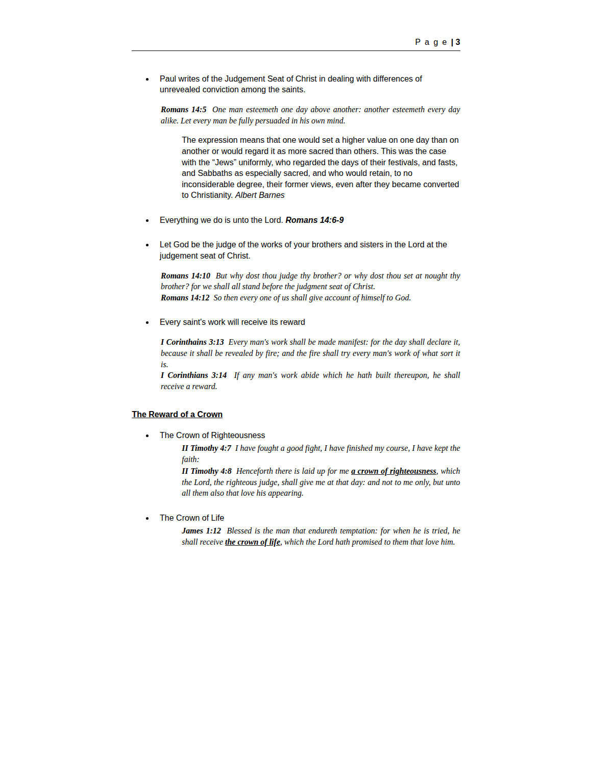P a g e | 3
Paul writes of the Judgement Seat of Christ in dealing with differences of unrevealed conviction among the saints.
Romans 14:5 One man esteemeth one day above another: another esteemeth every day alike. Let every man be fully persuaded in his own mind.
The expression means that one would set a higher value on one day than on another or would regard it as more sacred than others. This was the case with the “Jews” uniformly, who regarded the days of their festivals, and fasts, and Sabbaths as especially sacred, and who would retain, to no inconsiderable degree, their former views, even after they became converted to Christianity. Albert Barnes
Everything we do is unto the Lord. Romans 14:6-9
Let God be the judge of the works of your brothers and sisters in the Lord at the judgement seat of Christ.
Romans 14:10 But why dost thou judge thy brother? or why dost thou set at nought thy brother? for we shall all stand before the judgment seat of Christ.
Romans 14:12 So then every one of us shall give account of himself to God.
Every saint's work will receive its reward
I Corinthains 3:13 Every man's work shall be made manifest: for the day shall declare it, because it shall be revealed by fire; and the fire shall try every man's work of what sort it is.
I Corinthians 3:14 If any man's work abide which he hath built thereupon, he shall receive a reward.
The Reward of a Crown
The Crown of Righteousness
II Timothy 4:7 I have fought a good fight, I have finished my course, I have kept the faith:
II Timothy 4:8 Henceforth there is laid up for me a crown of righteousness, which the Lord, the righteous judge, shall give me at that day: and not to me only, but unto all them also that love his appearing.
The Crown of Life
James 1:12 Blessed is the man that endureth temptation: for when he is tried, he shall receive the crown of life, which the Lord hath promised to them that love him.